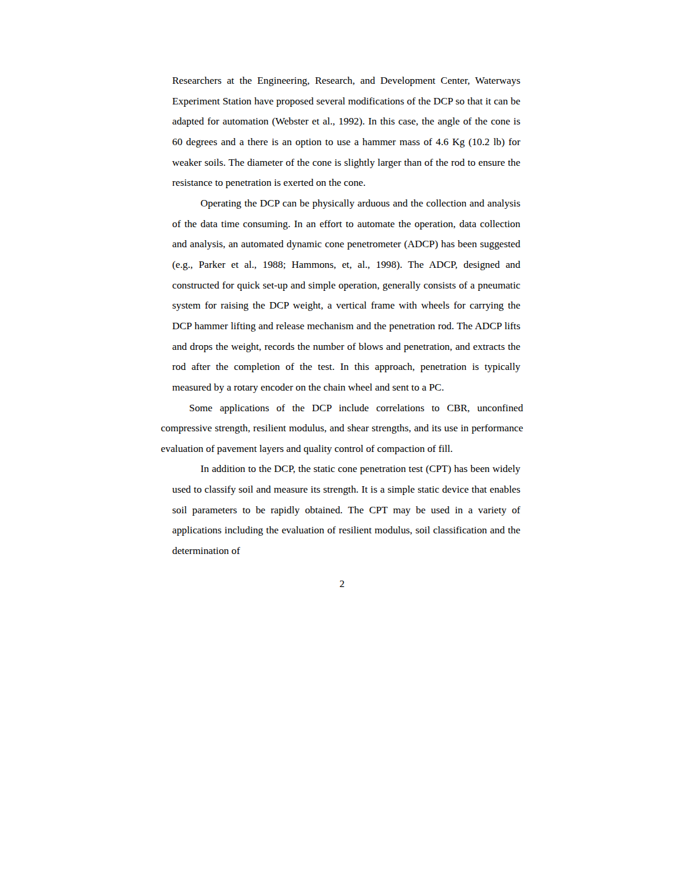Researchers at the Engineering, Research, and Development Center, Waterways Experiment Station have proposed several modifications of the DCP so that it can be adapted for automation (Webster et al., 1992). In this case, the angle of the cone is 60 degrees and a there is an option to use a hammer mass of 4.6 Kg (10.2 lb) for weaker soils. The diameter of the cone is slightly larger than of the rod to ensure the resistance to penetration is exerted on the cone.
Operating the DCP can be physically arduous and the collection and analysis of the data time consuming. In an effort to automate the operation, data collection and analysis, an automated dynamic cone penetrometer (ADCP) has been suggested (e.g., Parker et al., 1988; Hammons, et, al., 1998). The ADCP, designed and constructed for quick set-up and simple operation, generally consists of a pneumatic system for raising the DCP weight, a vertical frame with wheels for carrying the DCP hammer lifting and release mechanism and the penetration rod. The ADCP lifts and drops the weight, records the number of blows and penetration, and extracts the rod after the completion of the test. In this approach, penetration is typically measured by a rotary encoder on the chain wheel and sent to a PC.
Some applications of the DCP include correlations to CBR, unconfined compressive strength, resilient modulus, and shear strengths, and its use in performance evaluation of pavement layers and quality control of compaction of fill.
In addition to the DCP, the static cone penetration test (CPT) has been widely used to classify soil and measure its strength. It is a simple static device that enables soil parameters to be rapidly obtained. The CPT may be used in a variety of applications including the evaluation of resilient modulus, soil classification and the determination of
2